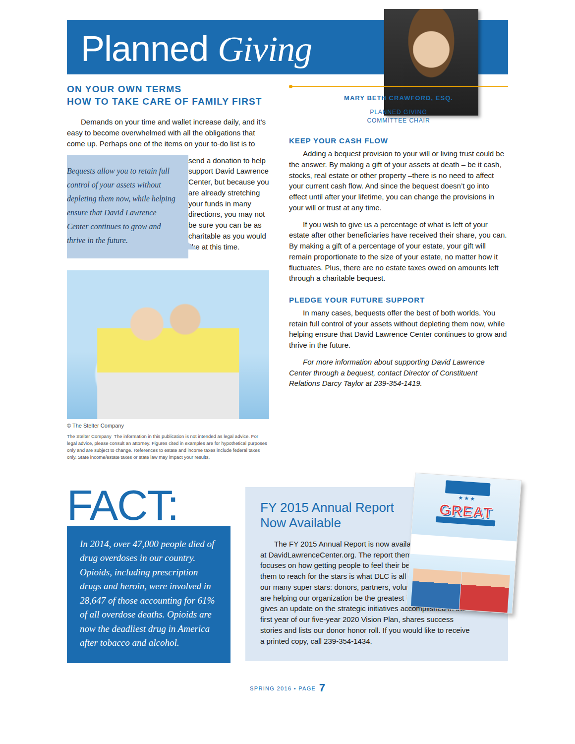Planned Giving
On Your Own Terms
How to Take Care of Family First
Demands on your time and wallet increase daily, and it’s easy to become overwhelmed with all the obligations that come up. Perhaps one of the items on your to-do list is to
Bequests allow you to retain full control of your assets without depleting them now, while helping ensure that David Lawrence Center continues to grow and thrive in the future.
send a donation to help support David Lawrence Center, but because you are already stretching your funds in many directions, you may not be sure you can be as charitable as you would like at this time.
© The Stelter Company
The Stelter Company The information in this publication is not intended as legal advice. For legal advice, please consult an attorney. Figures cited in examples are for hypothetical purposes only and are subject to change. References to estate and income taxes include federal taxes only. State income/estate taxes or state law may impact your results.
Mary Beth Crawford, Esq.
Planned Giving
Committee Chair
Keep Your Cash Flow
Adding a bequest provision to your will or living trust could be the answer. By making a gift of your assets at death – be it cash, stocks, real estate or other property –there is no need to affect your current cash flow. And since the bequest doesn’t go into effect until after your lifetime, you can change the provisions in your will or trust at any time.
If you wish to give us a percentage of what is left of your estate after other beneficiaries have received their share, you can. By making a gift of a percentage of your estate, your gift will remain proportionate to the size of your estate, no matter how it fluctuates. Plus, there are no estate taxes owed on amounts left through a charitable bequest.
Pledge Your Future Support
In many cases, bequests offer the best of both worlds. You retain full control of your assets without depleting them now, while helping ensure that David Lawrence Center continues to grow and thrive in the future.
For more information about supporting David Lawrence Center through a bequest, contact Director of Constituent Relations Darcy Taylor at 239-354-1419.
FACT:
In 2014, over 47,000 people died of drug overdoses in our country. Opioids, including prescription drugs and heroin, were involved in 28,647 of those accounting for 61% of all overdose deaths. Opioids are now the deadliest drug in America after tobacco and alcohol.
FY 2015 Annual Report
Now Available
The FY 2015 Annual Report is now available on our website at DavidLawrenceCenter.org. The report theme “Feeling Great” focuses on how getting people to feel their best and empowering them to reach for the stars is what DLC is all about. It is a nod to our many super stars: donors, partners, volunteers and staff who are helping our organization be the greatest it can be. The report gives an update on the strategic initiatives accomplished in the first year of our five-year 2020 Vision Plan, shares success stories and lists our donor honor roll. If you would like to receive a printed copy, call 239-354-1434.
★★★
GREAT
Spring 2016 • Page 7